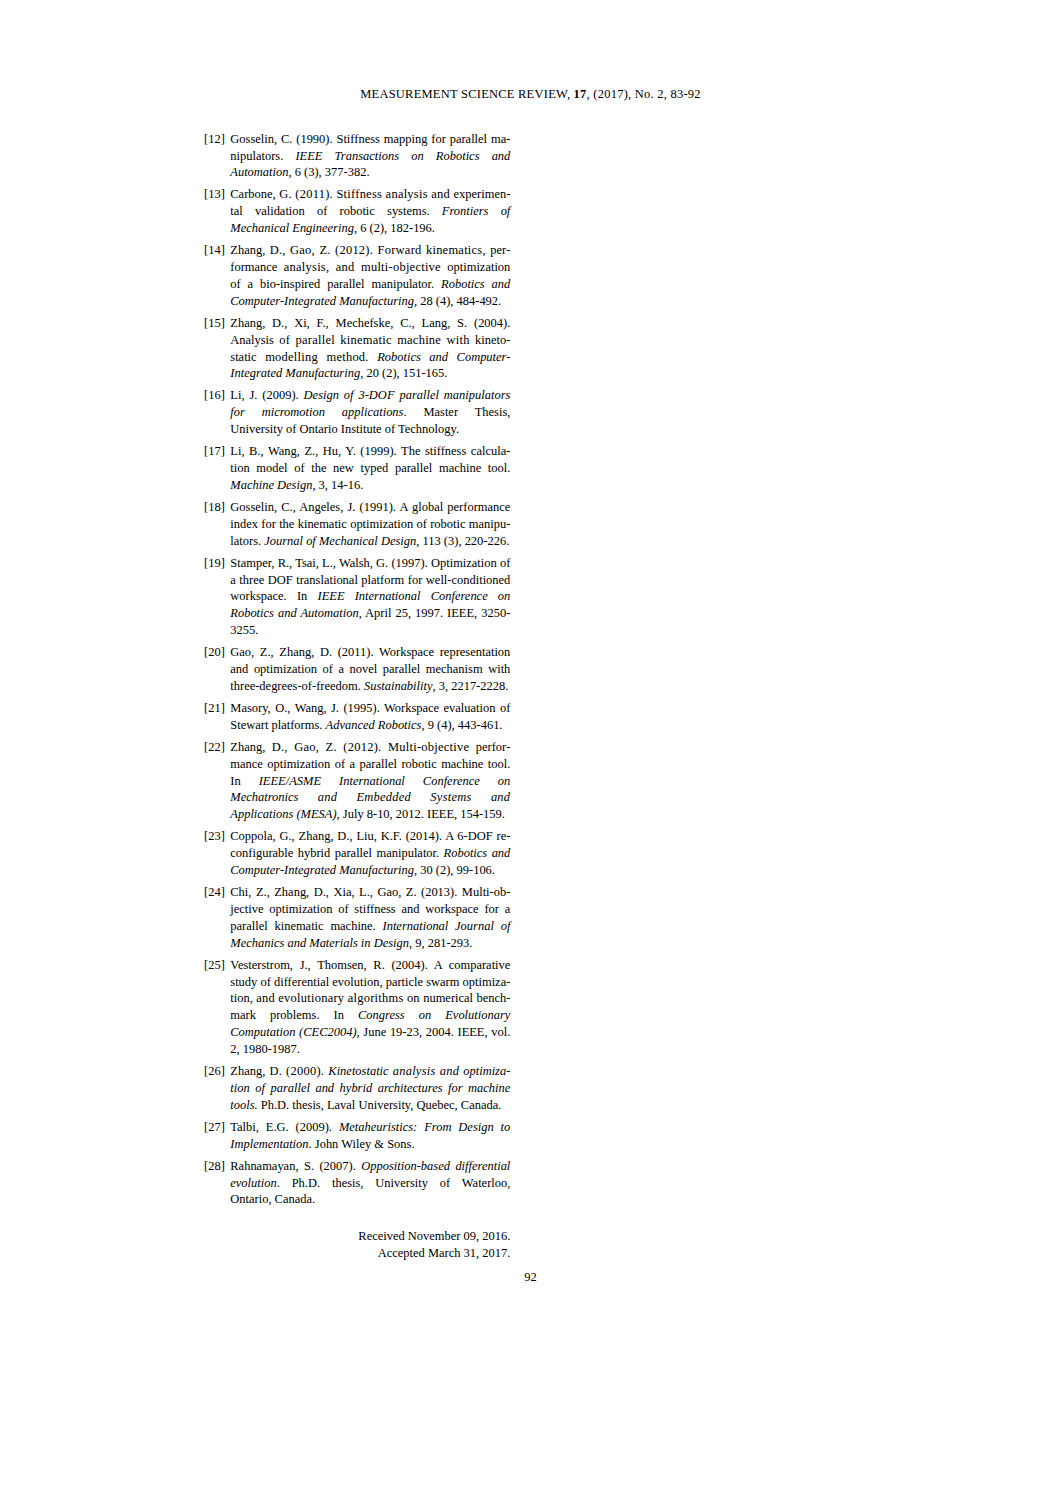MEASUREMENT SCIENCE REVIEW, 17, (2017), No. 2, 83-92
[12] Gosselin, C. (1990). Stiffness mapping for parallel manipulators. IEEE Transactions on Robotics and Automation, 6 (3), 377-382.
[13] Carbone, G. (2011). Stiffness analysis and experimental validation of robotic systems. Frontiers of Mechanical Engineering, 6 (2), 182-196.
[14] Zhang, D., Gao, Z. (2012). Forward kinematics, performance analysis, and multi-objective optimization of a bio-inspired parallel manipulator. Robotics and Computer-Integrated Manufacturing, 28 (4), 484-492.
[15] Zhang, D., Xi, F., Mechefske, C., Lang, S. (2004). Analysis of parallel kinematic machine with kinetostatic modelling method. Robotics and Computer-Integrated Manufacturing, 20 (2), 151-165.
[16] Li, J. (2009). Design of 3-DOF parallel manipulators for micromotion applications. Master Thesis, University of Ontario Institute of Technology.
[17] Li, B., Wang, Z., Hu, Y. (1999). The stiffness calculation model of the new typed parallel machine tool. Machine Design, 3, 14-16.
[18] Gosselin, C., Angeles, J. (1991). A global performance index for the kinematic optimization of robotic manipulators. Journal of Mechanical Design, 113 (3), 220-226.
[19] Stamper, R., Tsai, L., Walsh, G. (1997). Optimization of a three DOF translational platform for well-conditioned workspace. In IEEE International Conference on Robotics and Automation, April 25, 1997. IEEE, 3250-3255.
[20] Gao, Z., Zhang, D. (2011). Workspace representation and optimization of a novel parallel mechanism with three-degrees-of-freedom. Sustainability, 3, 2217-2228.
[21] Masory, O., Wang, J. (1995). Workspace evaluation of Stewart platforms. Advanced Robotics, 9 (4), 443-461.
[22] Zhang, D., Gao, Z. (2012). Multi-objective performance optimization of a parallel robotic machine tool. In IEEE/ASME International Conference on Mechatronics and Embedded Systems and Applications (MESA), July 8-10, 2012. IEEE, 154-159.
[23] Coppola, G., Zhang, D., Liu, K.F. (2014). A 6-DOF reconfigurable hybrid parallel manipulator. Robotics and Computer-Integrated Manufacturing, 30 (2), 99-106.
[24] Chi, Z., Zhang, D., Xia, L., Gao, Z. (2013). Multi-objective optimization of stiffness and workspace for a parallel kinematic machine. International Journal of Mechanics and Materials in Design, 9, 281-293.
[25] Vesterstrom, J., Thomsen, R. (2004). A comparative study of differential evolution, particle swarm optimization, and evolutionary algorithms on numerical benchmark problems. In Congress on Evolutionary Computation (CEC2004), June 19-23, 2004. IEEE, vol. 2, 1980-1987.
[26] Zhang, D. (2000). Kinetostatic analysis and optimization of parallel and hybrid architectures for machine tools. Ph.D. thesis, Laval University, Quebec, Canada.
[27] Talbi, E.G. (2009). Metaheuristics: From Design to Implementation. John Wiley & Sons.
[28] Rahnamayan, S. (2007). Opposition-based differential evolution. Ph.D. thesis, University of Waterloo, Ontario, Canada.
Received November 09, 2016.
Accepted March 31, 2017.
92